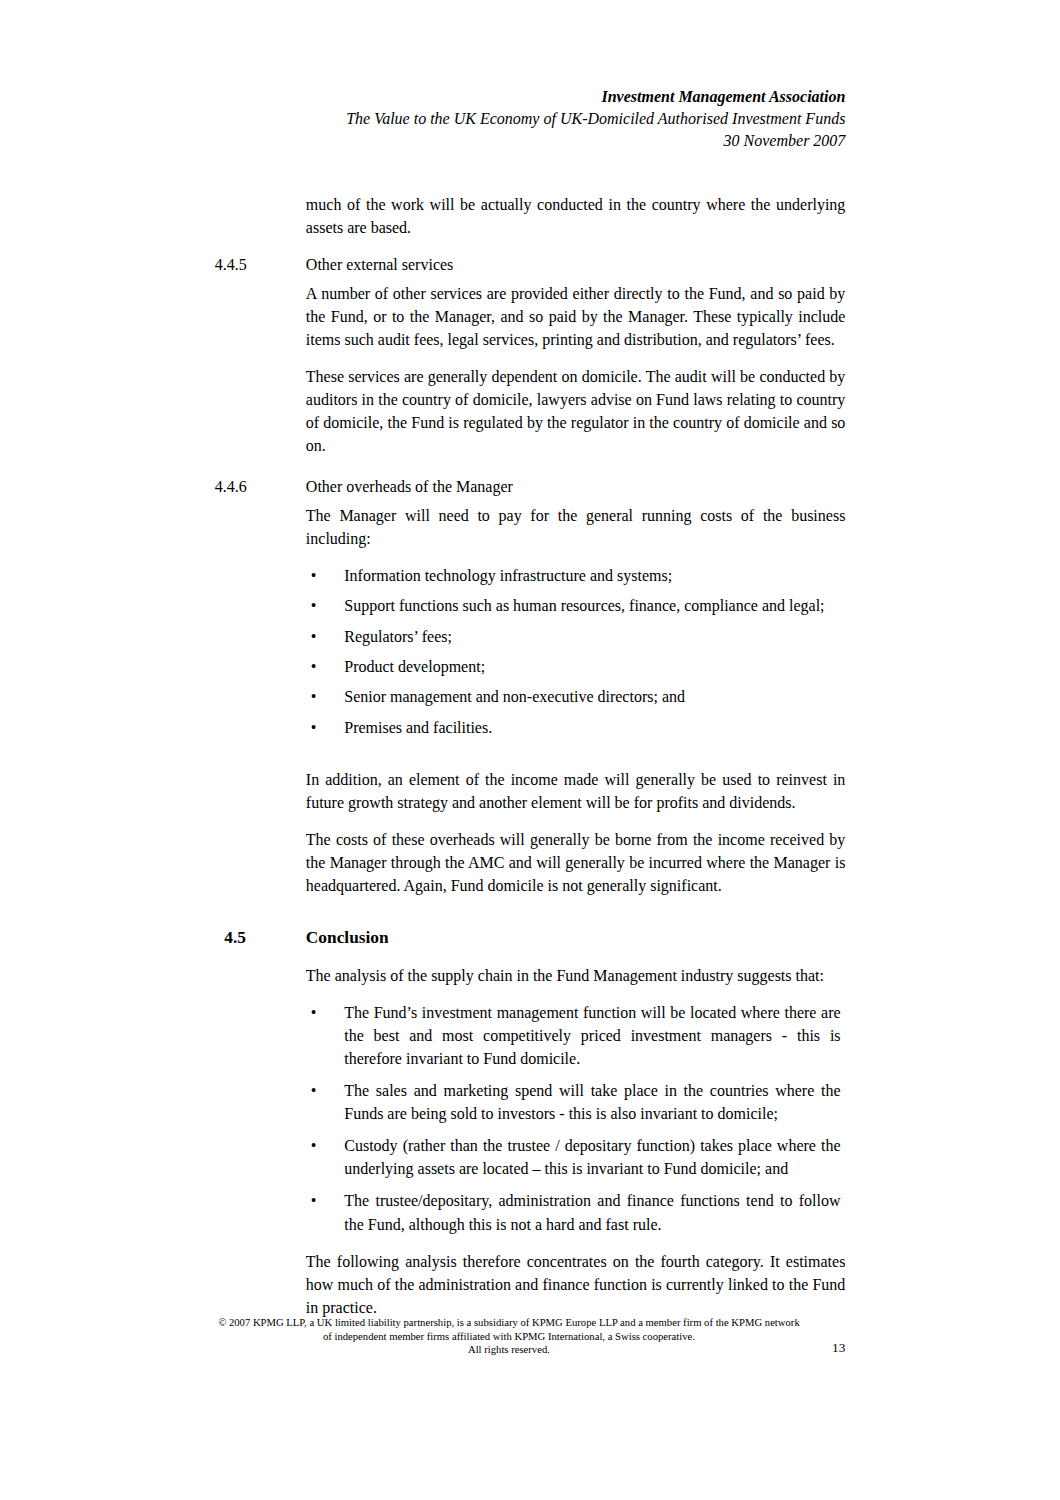Investment Management Association
The Value to the UK Economy of UK-Domiciled Authorised Investment Funds
30 November 2007
much of the work will be actually conducted in the country where the underlying assets are based.
4.4.5
Other external services
A number of other services are provided either directly to the Fund, and so paid by the Fund, or to the Manager, and so paid by the Manager. These typically include items such audit fees, legal services, printing and distribution, and regulators’ fees.
These services are generally dependent on domicile. The audit will be conducted by auditors in the country of domicile, lawyers advise on Fund laws relating to country of domicile, the Fund is regulated by the regulator in the country of domicile and so on.
4.4.6
Other overheads of the Manager
The Manager will need to pay for the general running costs of the business including:
Information technology infrastructure and systems;
Support functions such as human resources, finance, compliance and legal;
Regulators’ fees;
Product development;
Senior management and non-executive directors; and
Premises and facilities.
In addition, an element of the income made will generally be used to reinvest in future growth strategy and another element will be for profits and dividends.
The costs of these overheads will generally be borne from the income received by the Manager through the AMC and will generally be incurred where the Manager is headquartered. Again, Fund domicile is not generally significant.
4.5 Conclusion
The analysis of the supply chain in the Fund Management industry suggests that:
The Fund’s investment management function will be located where there are the best and most competitively priced investment managers - this is therefore invariant to Fund domicile.
The sales and marketing spend will take place in the countries where the Funds are being sold to investors - this is also invariant to domicile;
Custody (rather than the trustee / depositary function) takes place where the underlying assets are located – this is invariant to Fund domicile; and
The trustee/depositary, administration and finance functions tend to follow the Fund, although this is not a hard and fast rule.
The following analysis therefore concentrates on the fourth category. It estimates how much of the administration and finance function is currently linked to the Fund in practice.
© 2007 KPMG LLP, a UK limited liability partnership, is a subsidiary of KPMG Europe LLP and a member firm of the KPMG network of independent member firms affiliated with KPMG International, a Swiss cooperative.
All rights reserved.
13